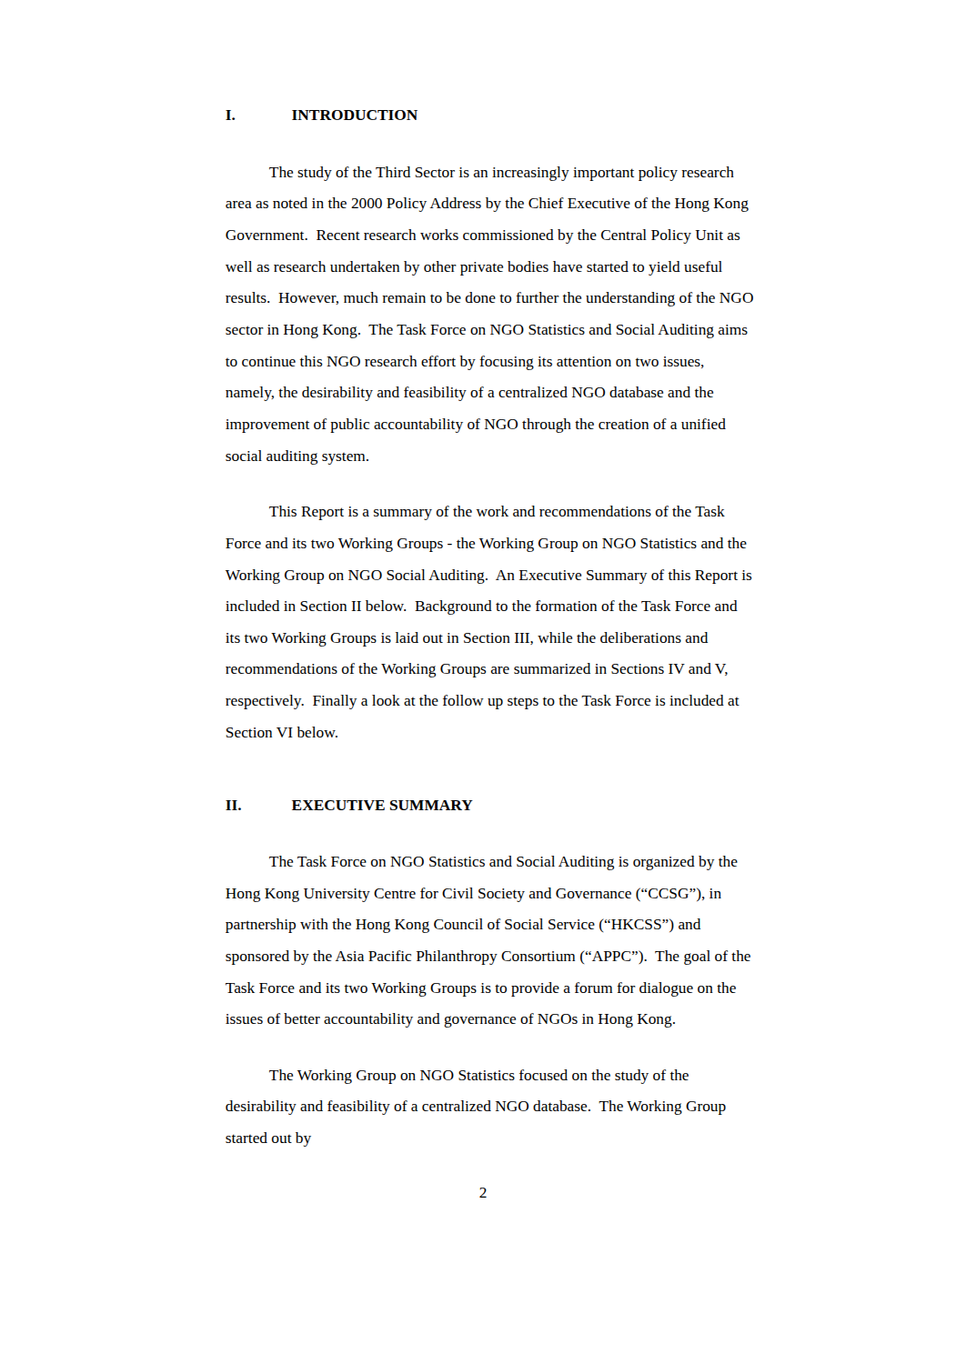I. Introduction
The study of the Third Sector is an increasingly important policy research area as noted in the 2000 Policy Address by the Chief Executive of the Hong Kong Government. Recent research works commissioned by the Central Policy Unit as well as research undertaken by other private bodies have started to yield useful results. However, much remain to be done to further the understanding of the NGO sector in Hong Kong. The Task Force on NGO Statistics and Social Auditing aims to continue this NGO research effort by focusing its attention on two issues, namely, the desirability and feasibility of a centralized NGO database and the improvement of public accountability of NGO through the creation of a unified social auditing system.
This Report is a summary of the work and recommendations of the Task Force and its two Working Groups - the Working Group on NGO Statistics and the Working Group on NGO Social Auditing. An Executive Summary of this Report is included in Section II below. Background to the formation of the Task Force and its two Working Groups is laid out in Section III, while the deliberations and recommendations of the Working Groups are summarized in Sections IV and V, respectively. Finally a look at the follow up steps to the Task Force is included at Section VI below.
II. Executive Summary
The Task Force on NGO Statistics and Social Auditing is organized by the Hong Kong University Centre for Civil Society and Governance (“CCSG”), in partnership with the Hong Kong Council of Social Service (“HKCSS”) and sponsored by the Asia Pacific Philanthropy Consortium (“APPC”). The goal of the Task Force and its two Working Groups is to provide a forum for dialogue on the issues of better accountability and governance of NGOs in Hong Kong.
The Working Group on NGO Statistics focused on the study of the desirability and feasibility of a centralized NGO database. The Working Group started out by
2